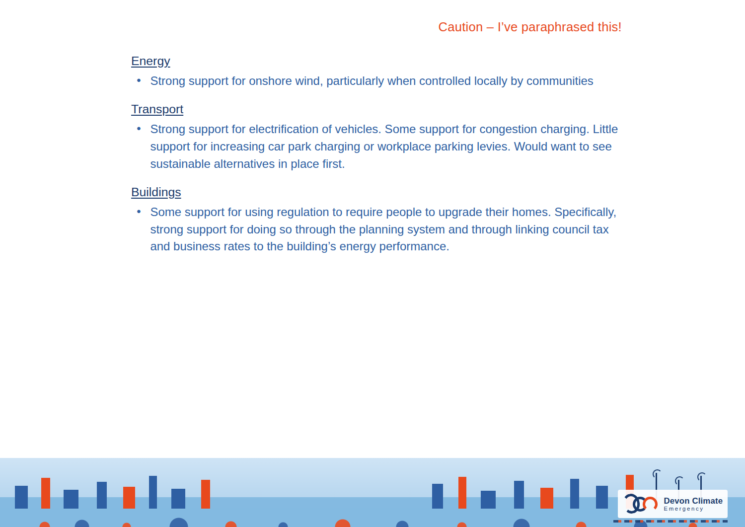Caution – I’ve paraphrased this!
Energy
Strong support for onshore wind, particularly when controlled locally by communities
Transport
Strong support for electrification of vehicles. Some support for congestion charging. Little support for increasing car park charging or workplace parking levies. Would want to see sustainable alternatives in place first.
Buildings
Some support for using regulation to require people to upgrade their homes. Specifically, strong support for doing so through the planning system and through linking council tax and business rates to the building’s energy performance.
Devon Climate
Emergency